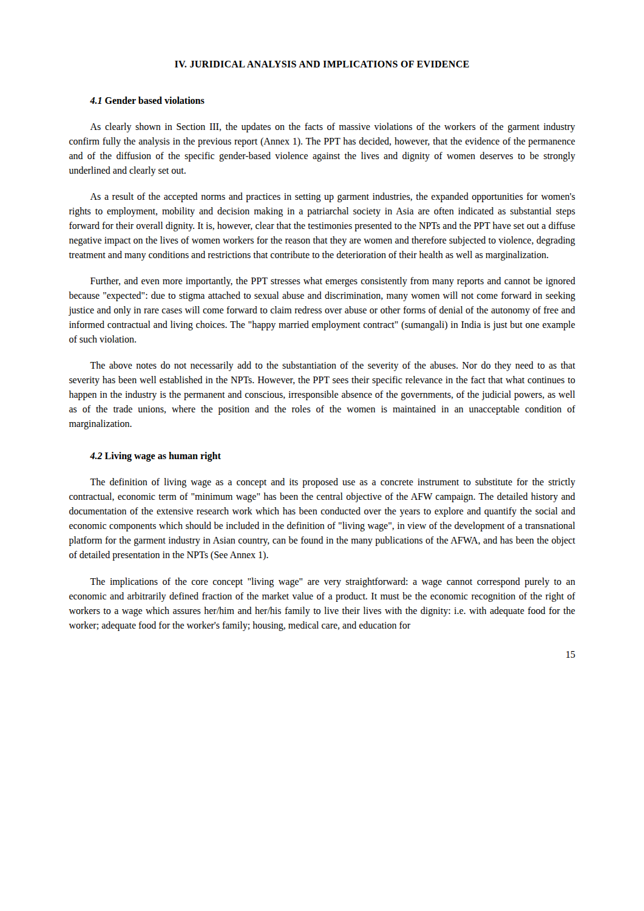IV. JURIDICAL ANALYSIS AND IMPLICATIONS OF EVIDENCE
4.1 Gender based violations
As clearly shown in Section III, the updates on the facts of massive violations of the workers of the garment industry confirm fully the analysis in the previous report (Annex 1). The PPT has decided, however, that the evidence of the permanence and of the diffusion of the specific gender-based violence against the lives and dignity of women deserves to be strongly underlined and clearly set out.
As a result of the accepted norms and practices in setting up garment industries, the expanded opportunities for women's rights to employment, mobility and decision making in a patriarchal society in Asia are often indicated as substantial steps forward for their overall dignity. It is, however, clear that the testimonies presented to the NPTs and the PPT have set out a diffuse negative impact on the lives of women workers for the reason that they are women and therefore subjected to violence, degrading treatment and many conditions and restrictions that contribute to the deterioration of their health as well as marginalization.
Further, and even more importantly, the PPT stresses what emerges consistently from many reports and cannot be ignored because "expected": due to stigma attached to sexual abuse and discrimination, many women will not come forward in seeking justice and only in rare cases will come forward to claim redress over abuse or other forms of denial of the autonomy of free and informed contractual and living choices. The "happy married employment contract" (sumangali) in India is just but one example of such violation.
The above notes do not necessarily add to the substantiation of the severity of the abuses. Nor do they need to as that severity has been well established in the NPTs. However, the PPT sees their specific relevance in the fact that what continues to happen in the industry is the permanent and conscious, irresponsible absence of the governments, of the judicial powers, as well as of the trade unions, where the position and the roles of the women is maintained in an unacceptable condition of marginalization.
4.2 Living wage as human right
The definition of living wage as a concept and its proposed use as a concrete instrument to substitute for the strictly contractual, economic term of "minimum wage" has been the central objective of the AFW campaign. The detailed history and documentation of the extensive research work which has been conducted over the years to explore and quantify the social and economic components which should be included in the definition of "living wage", in view of the development of a transnational platform for the garment industry in Asian country, can be found in the many publications of the AFWA, and has been the object of detailed presentation in the NPTs (See Annex 1).
The implications of the core concept "living wage" are very straightforward: a wage cannot correspond purely to an economic and arbitrarily defined fraction of the market value of a product. It must be the economic recognition of the right of workers to a wage which assures her/him and her/his family to live their lives with the dignity: i.e. with adequate food for the worker; adequate food for the worker's family; housing, medical care, and education for
15